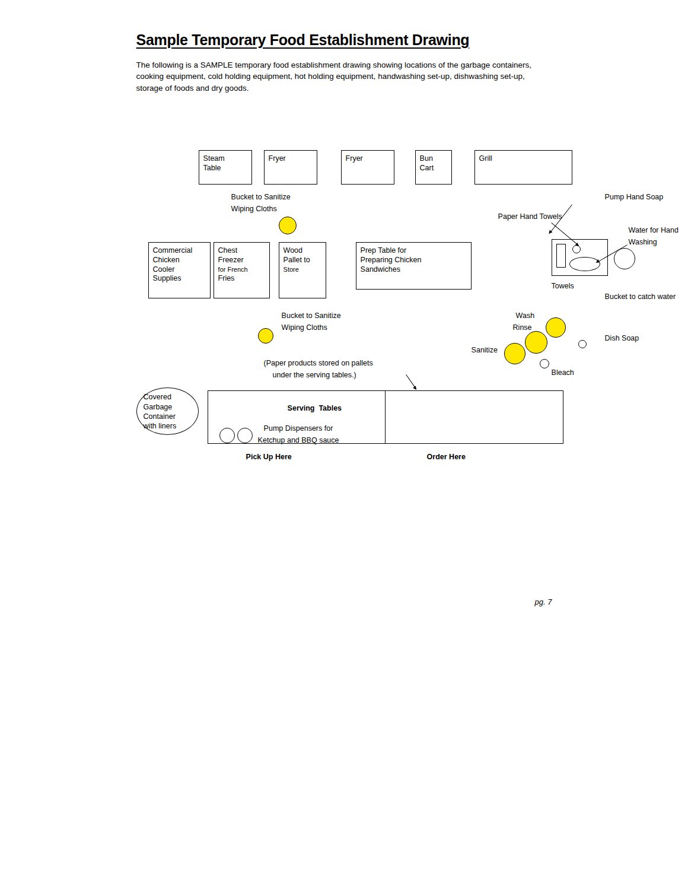Sample Temporary Food Establishment Drawing
The following is a SAMPLE temporary food establishment drawing showing locations of the garbage containers, cooking equipment, cold holding equipment, hot holding equipment, handwashing set-up, dishwashing set-up, storage of foods and dry goods.
Steam
Table
Fryer
Fryer
Bun
Cart
Grill
Bucket to Sanitize
Wiping Cloths
Commercial
Chicken
Cooler
Supplies
Chest
Freezer
for French
Fries
Wood
Pallet to
Store
Prep Table for
Preparing Chicken
Sandwiches
Pump Hand Soap
Paper Hand Towels
Water for Hand
Washing
Towels
Bucket to catch water
Bucket to Sanitize
Wiping Cloths
Wash
Rinse
Sanitize
Dish Soap
Bleach
(Paper products stored on pallets
under the serving tables.)
Covered
Garbage
Container
with liners
Serving Tables
Pump Dispensers for
Ketchup and BBQ sauce
Pick Up Here
Order Here
pg. 7